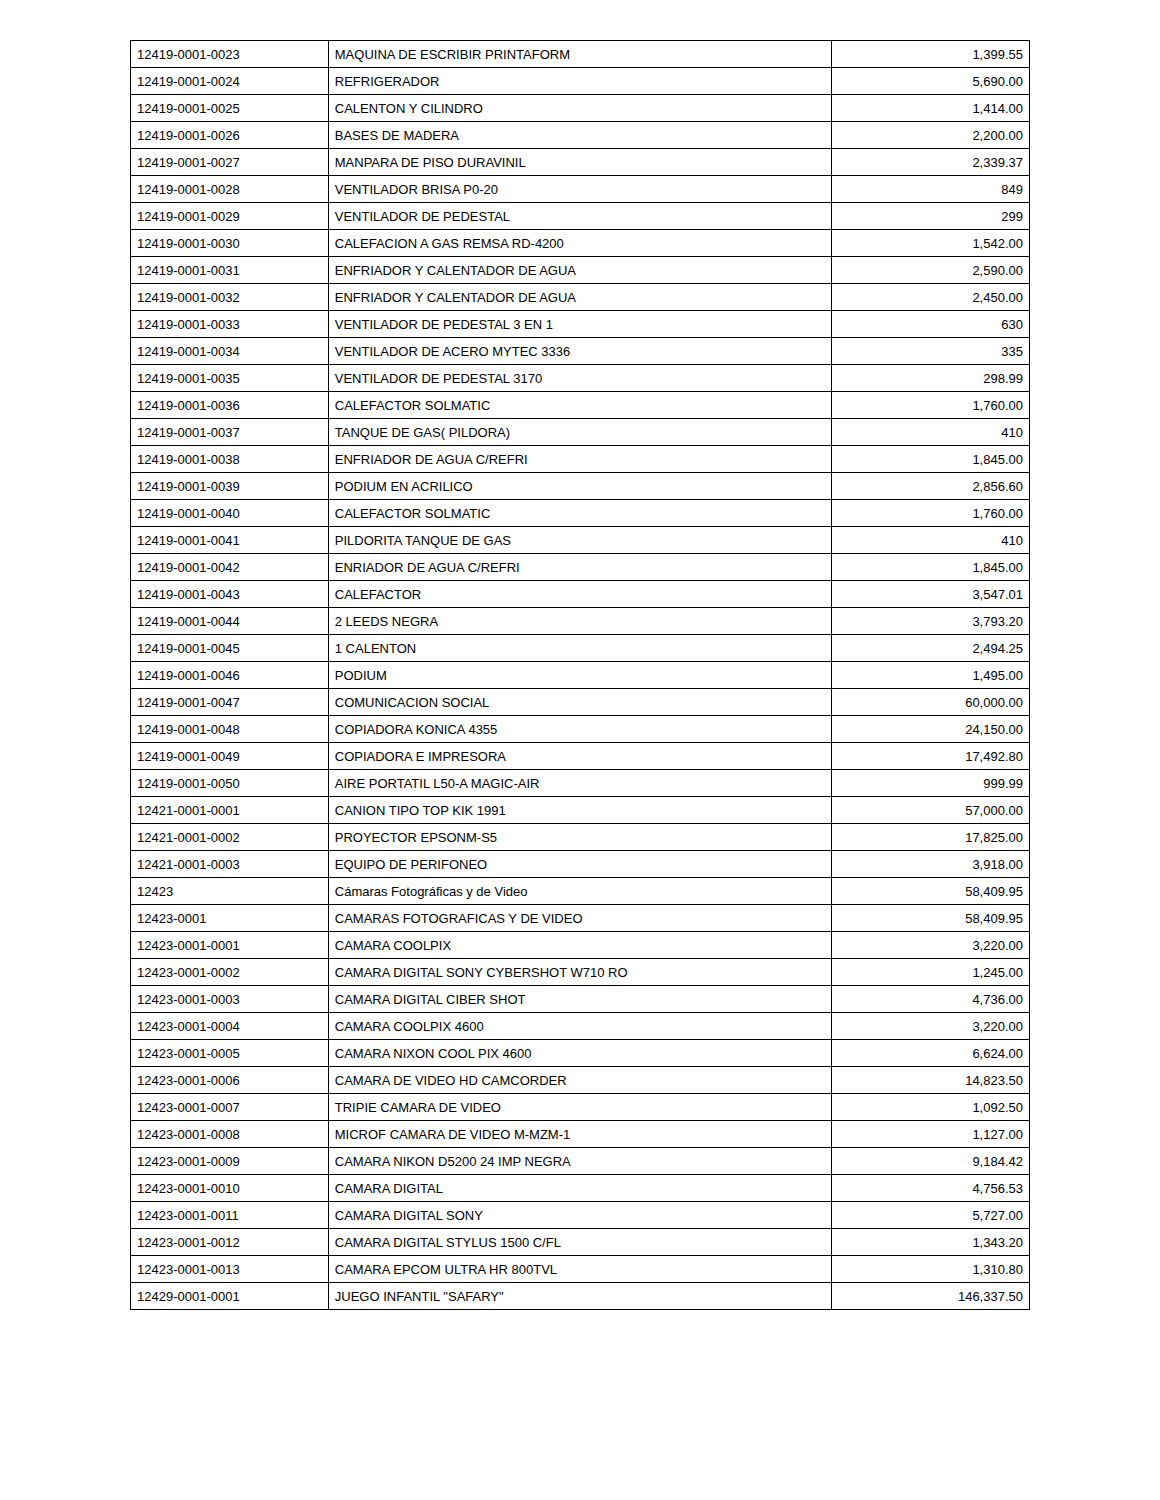| 12419-0001-0023 | MAQUINA DE ESCRIBIR PRINTAFORM | 1,399.55 |
| 12419-0001-0024 | REFRIGERADOR | 5,690.00 |
| 12419-0001-0025 | CALENTON Y CILINDRO | 1,414.00 |
| 12419-0001-0026 | BASES DE MADERA | 2,200.00 |
| 12419-0001-0027 | MANPARA DE PISO DURAVINIL | 2,339.37 |
| 12419-0001-0028 | VENTILADOR BRISA P0-20 | 849 |
| 12419-0001-0029 | VENTILADOR DE PEDESTAL | 299 |
| 12419-0001-0030 | CALEFACION A GAS REMSA RD-4200 | 1,542.00 |
| 12419-0001-0031 | ENFRIADOR Y CALENTADOR DE AGUA | 2,590.00 |
| 12419-0001-0032 | ENFRIADOR Y CALENTADOR DE AGUA | 2,450.00 |
| 12419-0001-0033 | VENTILADOR DE PEDESTAL 3 EN 1 | 630 |
| 12419-0001-0034 | VENTILADOR DE ACERO MYTEC 3336 | 335 |
| 12419-0001-0035 | VENTILADOR DE PEDESTAL 3170 | 298.99 |
| 12419-0001-0036 | CALEFACTOR SOLMATIC | 1,760.00 |
| 12419-0001-0037 | TANQUE DE GAS( PILDORA) | 410 |
| 12419-0001-0038 | ENFRIADOR DE AGUA C/REFRI | 1,845.00 |
| 12419-0001-0039 | PODIUM EN ACRILICO | 2,856.60 |
| 12419-0001-0040 | CALEFACTOR SOLMATIC | 1,760.00 |
| 12419-0001-0041 | PILDORITA TANQUE DE GAS | 410 |
| 12419-0001-0042 | ENRIADOR DE AGUA C/REFRI | 1,845.00 |
| 12419-0001-0043 | CALEFACTOR | 3,547.01 |
| 12419-0001-0044 | 2 LEEDS NEGRA | 3,793.20 |
| 12419-0001-0045 | 1 CALENTON | 2,494.25 |
| 12419-0001-0046 | PODIUM | 1,495.00 |
| 12419-0001-0047 | COMUNICACION SOCIAL | 60,000.00 |
| 12419-0001-0048 | COPIADORA KONICA 4355 | 24,150.00 |
| 12419-0001-0049 | COPIADORA E IMPRESORA | 17,492.80 |
| 12419-0001-0050 | AIRE PORTATIL L50-A MAGIC-AIR | 999.99 |
| 12421-0001-0001 | CANION TIPO TOP KIK 1991 | 57,000.00 |
| 12421-0001-0002 | PROYECTOR EPSONM-S5 | 17,825.00 |
| 12421-0001-0003 | EQUIPO DE PERIFONEO | 3,918.00 |
| 12423 | Cámaras Fotográficas y de Video | 58,409.95 |
| 12423-0001 | CAMARAS FOTOGRAFICAS Y DE VIDEO | 58,409.95 |
| 12423-0001-0001 | CAMARA COOLPIX | 3,220.00 |
| 12423-0001-0002 | CAMARA DIGITAL SONY CYBERSHOT W710 RO | 1,245.00 |
| 12423-0001-0003 | CAMARA DIGITAL CIBER SHOT | 4,736.00 |
| 12423-0001-0004 | CAMARA COOLPIX 4600 | 3,220.00 |
| 12423-0001-0005 | CAMARA NIXON COOL PIX 4600 | 6,624.00 |
| 12423-0001-0006 | CAMARA DE VIDEO HD CAMCORDER | 14,823.50 |
| 12423-0001-0007 | TRIPIE CAMARA DE VIDEO | 1,092.50 |
| 12423-0001-0008 | MICROF CAMARA DE VIDEO M-MZM-1 | 1,127.00 |
| 12423-0001-0009 | CAMARA NIKON D5200 24 IMP NEGRA | 9,184.42 |
| 12423-0001-0010 | CAMARA DIGITAL | 4,756.53 |
| 12423-0001-0011 | CAMARA DIGITAL SONY | 5,727.00 |
| 12423-0001-0012 | CAMARA DIGITAL STYLUS 1500 C/FL | 1,343.20 |
| 12423-0001-0013 | CAMARA EPCOM ULTRA HR 800TVL | 1,310.80 |
| 12429-0001-0001 | JUEGO INFANTIL "SAFARY" | 146,337.50 |